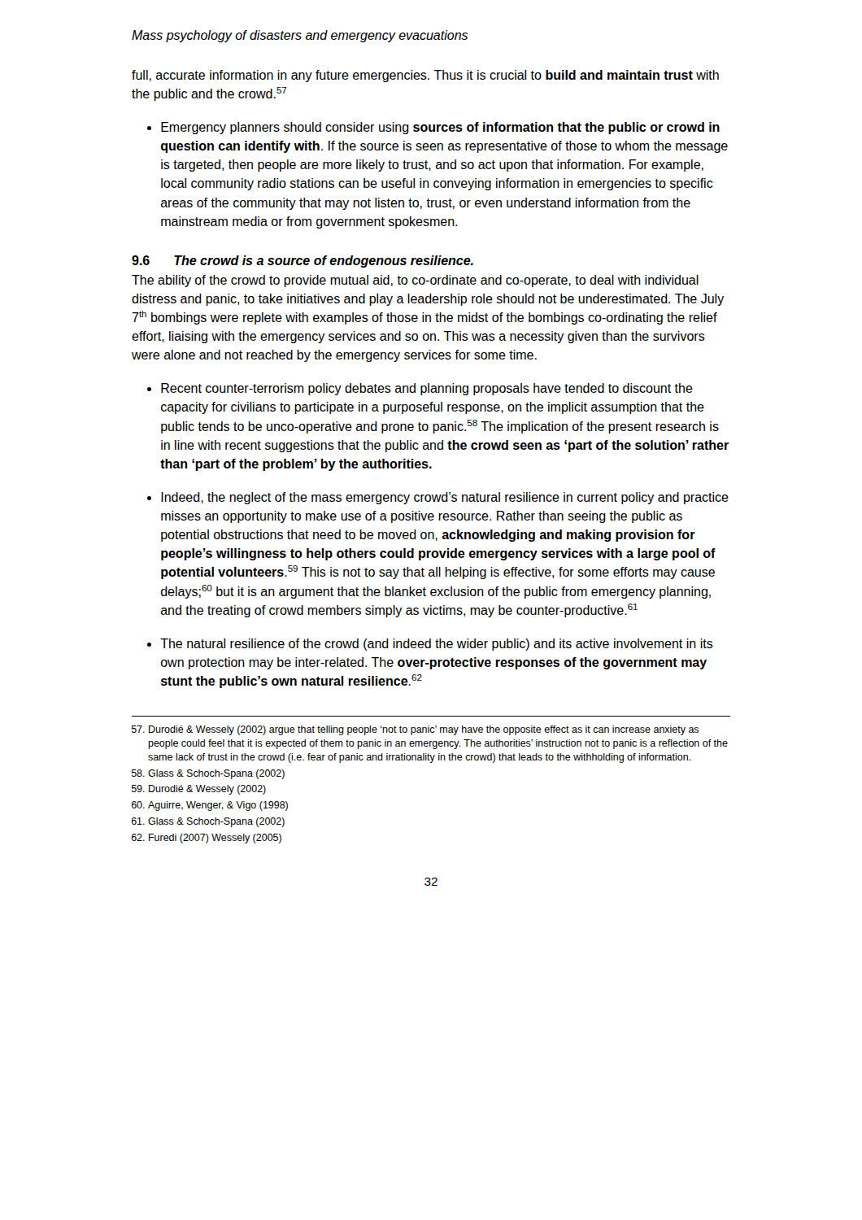Mass psychology of disasters and emergency evacuations
full, accurate information in any future emergencies. Thus it is crucial to build and maintain trust with the public and the crowd.57
Emergency planners should consider using sources of information that the public or crowd in question can identify with. If the source is seen as representative of those to whom the message is targeted, then people are more likely to trust, and so act upon that information. For example, local community radio stations can be useful in conveying information in emergencies to specific areas of the community that may not listen to, trust, or even understand information from the mainstream media or from government spokesmen.
9.6 The crowd is a source of endogenous resilience.
The ability of the crowd to provide mutual aid, to co-ordinate and co-operate, to deal with individual distress and panic, to take initiatives and play a leadership role should not be underestimated. The July 7th bombings were replete with examples of those in the midst of the bombings co-ordinating the relief effort, liaising with the emergency services and so on. This was a necessity given than the survivors were alone and not reached by the emergency services for some time.
Recent counter-terrorism policy debates and planning proposals have tended to discount the capacity for civilians to participate in a purposeful response, on the implicit assumption that the public tends to be unco-operative and prone to panic.58 The implication of the present research is in line with recent suggestions that the public and the crowd seen as ‘part of the solution’ rather than ‘part of the problem’ by the authorities.
Indeed, the neglect of the mass emergency crowd’s natural resilience in current policy and practice misses an opportunity to make use of a positive resource. Rather than seeing the public as potential obstructions that need to be moved on, acknowledging and making provision for people’s willingness to help others could provide emergency services with a large pool of potential volunteers.59 This is not to say that all helping is effective, for some efforts may cause delays;60 but it is an argument that the blanket exclusion of the public from emergency planning, and the treating of crowd members simply as victims, may be counter-productive.61
The natural resilience of the crowd (and indeed the wider public) and its active involvement in its own protection may be inter-related. The over-protective responses of the government may stunt the public’s own natural resilience.62
Durodié & Wessely (2002) argue that telling people ‘not to panic’ may have the opposite effect as it can increase anxiety as people could feel that it is expected of them to panic in an emergency. The authorities’ instruction not to panic is a reflection of the same lack of trust in the crowd (i.e. fear of panic and irrationality in the crowd) that leads to the withholding of information.
Glass & Schoch-Spana (2002)
Durodié & Wessely (2002)
Aguirre, Wenger, & Vigo (1998)
Glass & Schoch-Spana (2002)
Furedi (2007) Wessely (2005)
32